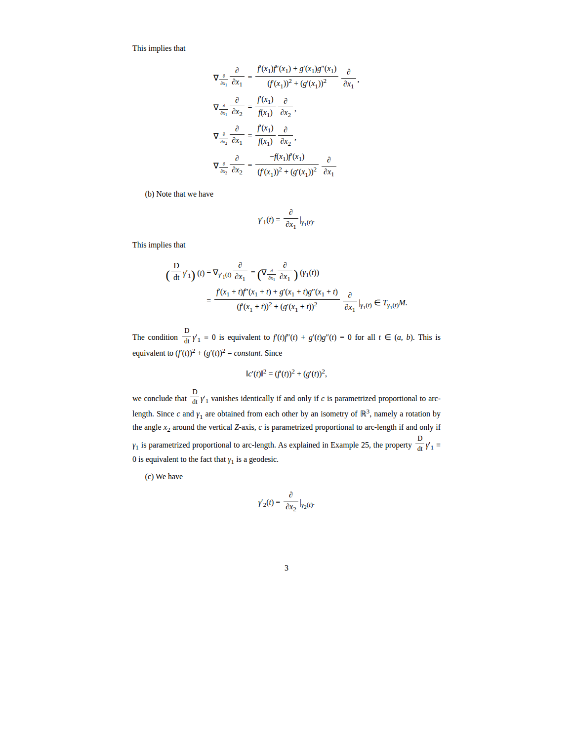This implies that
| ∇ ∂ ∂ x 1 ∂ ∂ x 1 | = | f ′( x 1 ) f ″( x 1 ) + g ′( x 1 ) g ″( x 1 ) ( f ′( x 1 )) 2 + ( g ′( x 1 )) 2 ∂ ∂ x 1 , |
| ∇ ∂ ∂ x 1 ∂ ∂ x 2 | = | f ′( x 1 ) f ( x 1 ) ∂ ∂ x 2 , |
| ∇ ∂ ∂ x 2 ∂ ∂ x 1 | = | f ′( x 1 ) f ( x 1 ) ∂ ∂ x 2 , |
| ∇ ∂ ∂ x 2 ∂ ∂ x 2 | = | − f ( x 1 ) f ′( x 1 ) ( f ′( x 1 )) 2 + ( g ′( x 1 )) 2 ∂ ∂ x 1 |
(b) Note that we have
γ′1(t) = ∂∂x1|γ1(t).
This implies that
| ( D dt γ ′ 1 ) ( t ) | = | ∇ γ ′ 1 ( t ) ∂ ∂ x 1 = ( ∇ ∂ ∂ x 1 ∂ ∂ x 1 ) ( γ 1 ( t )) |
| | = | f ′( x 1 + t ) f ″( x 1 + t ) + g ′( x 1 + t ) g ″( x 1 + t ) ( f ′( x 1 + t )) 2 + ( g ′( x 1 + t )) 2 ∂ ∂ x 1 / γ 1 ( t ) ∈ T γ 1 ( t ) M . |
The condition Ddt γ′1 ≡ 0 is equivalent to f′(t)f″(t) + g′(t)g″(t) = 0 for all t ∈ (a, b). This is equivalent to (f′(t))2 + (g′(t))2 = constant. Since
‖c′(t)‖2 = (f′(t))2 + (g′(t))2,
we conclude that Ddt γ′1 vanishes identically if and only if c is parametrized proportional to arc-length. Since c and γ1 are obtained from each other by an isometry of ℝ3, namely a rotation by the angle x2 around the vertical Z-axis, c is parametrized proportional to arc-length if and only if γ1 is parametrized proportional to arc-length. As explained in Example 25, the property Ddt γ′1 ≡ 0 is equivalent to the fact that γ1 is a geodesic.
(c) We have
γ′2(t) = ∂∂x2|γ2(t).
3